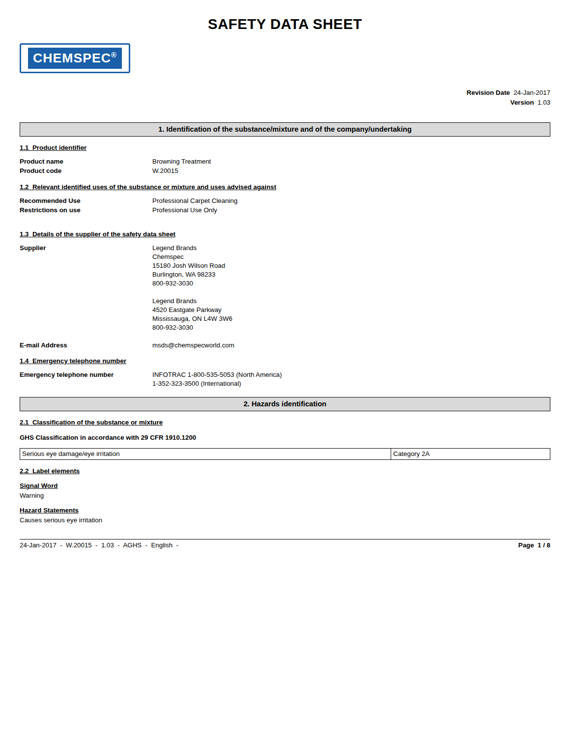SAFETY DATA SHEET
CHEMSPEC®
Revision Date 24-Jan-2017
Version 1.03
1. Identification of the substance/mixture and of the company/undertaking
1.1 Product identifier
| Product name | Browning Treatment |
| Product code | W.20015 |
1.2 Relevant identified uses of the substance or mixture and uses advised against
| Recommended Use | Professional Carpet Cleaning |
| Restrictions on use | Professional Use Only |
1.3 Details of the supplier of the safety data sheet
| Supplier | Legend Brands Chemspec 15180 Josh Wilson Road Burlington, WA 98233 800-932-3030 Legend Brands 4520 Eastgate Parkway Mississauga, ON L4W 3W6 800-932-3030 |
| E-mail Address | msds@chemspecworld.com |
1.4 Emergency telephone number
| Emergency telephone number | INFOTRAC 1-800-535-5053 (North America) 1-352-323-3500 (International) |
2. Hazards identification
2.1 Classification of the substance or mixture
GHS Classification in accordance with 29 CFR 1910.1200
| Serious eye damage/eye irritation | Category 2A |
2.2 Label elements
Signal Word
Warning
Hazard Statements
Causes serious eye irritation
24-Jan-2017 - W.20015 - 1.03 - AGHS - English - Page 1 / 8